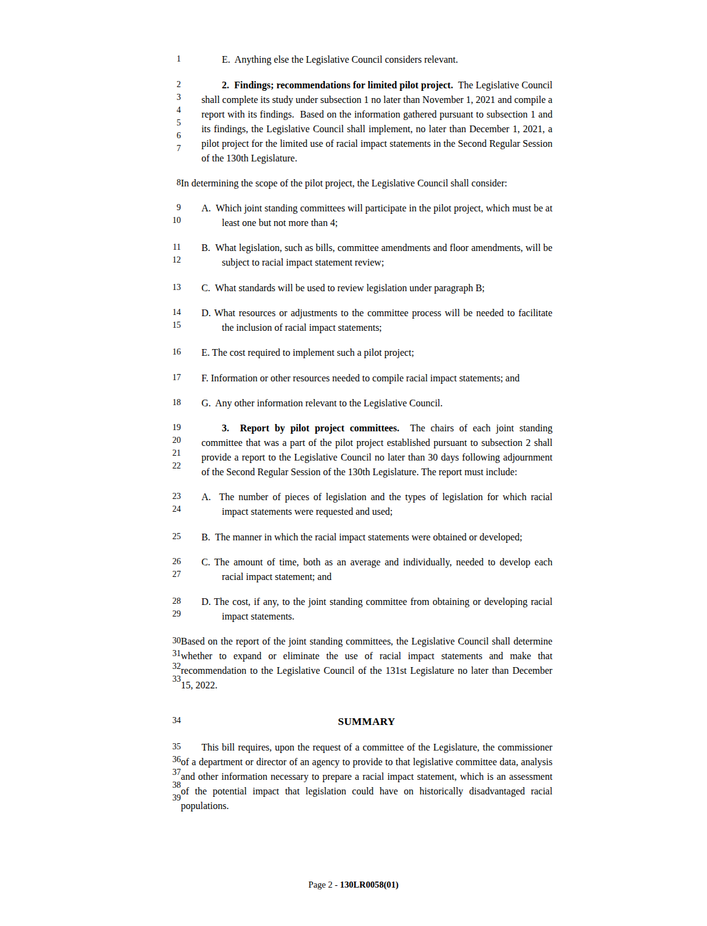| 1 | E. Anything else the Legislative Council considers relevant. |
| 2 3 4 5 6 7 | 2. Findings; recommendations for limited pilot project. The Legislative Council shall complete its study under subsection 1 no later than November 1, 2021 and compile a report with its findings. Based on the information gathered pursuant to subsection 1 and its findings, the Legislative Council shall implement, no later than December 1, 2021, a pilot project for the limited use of racial impact statements in the Second Regular Session of the 130th Legislature. |
| 8 | In determining the scope of the pilot project, the Legislative Council shall consider: |
| 9 10 | A. Which joint standing committees will participate in the pilot project, which must be at least one but not more than 4; |
| 11 12 | B. What legislation, such as bills, committee amendments and floor amendments, will be subject to racial impact statement review; |
| 13 | C. What standards will be used to review legislation under paragraph B; |
| 14 15 | D. What resources or adjustments to the committee process will be needed to facilitate the inclusion of racial impact statements; |
| 16 | E. The cost required to implement such a pilot project; |
| 17 | F. Information or other resources needed to compile racial impact statements; and |
| 18 | G. Any other information relevant to the Legislative Council. |
| 19 20 21 22 | 3. Report by pilot project committees. The chairs of each joint standing committee that was a part of the pilot project established pursuant to subsection 2 shall provide a report to the Legislative Council no later than 30 days following adjournment of the Second Regular Session of the 130th Legislature. The report must include: |
| 23 24 | A. The number of pieces of legislation and the types of legislation for which racial impact statements were requested and used; |
| 25 | B. The manner in which the racial impact statements were obtained or developed; |
| 26 27 | C. The amount of time, both as an average and individually, needed to develop each racial impact statement; and |
| 28 29 | D. The cost, if any, to the joint standing committee from obtaining or developing racial impact statements. |
| 30 31 32 33 | Based on the report of the joint standing committees, the Legislative Council shall determine whether to expand or eliminate the use of racial impact statements and make that recommendation to the Legislative Council of the 131st Legislature no later than December 15, 2022. |
| 34 | SUMMARY |
| 35 36 37 38 39 | This bill requires, upon the request of a committee of the Legislature, the commissioner of a department or director of an agency to provide to that legislative committee data, analysis and other information necessary to prepare a racial impact statement, which is an assessment of the potential impact that legislation could have on historically disadvantaged racial populations. |
Page 2 - 130LR0058(01)